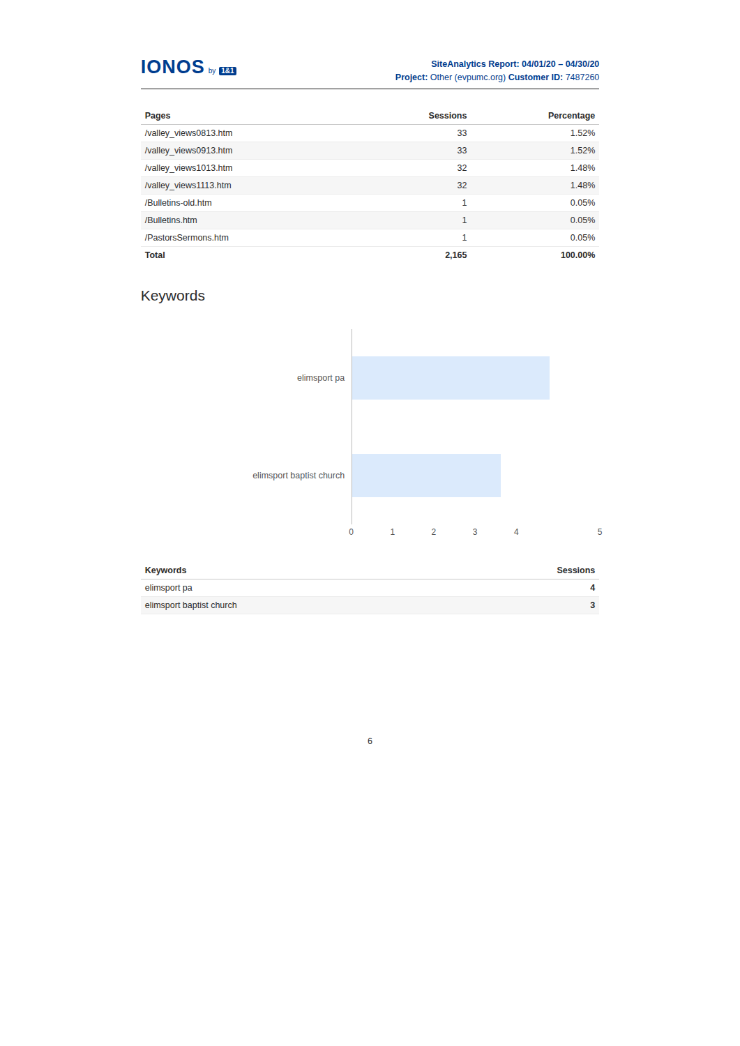IONOS by 1&1
SiteAnalytics Report: 04/01/20 – 04/30/20
Project: Other (evpumc.org) Customer ID: 7487260
| Pages | Sessions | Percentage |
| --- | --- | --- |
| /valley_views0813.htm | 33 | 1.52% |
| /valley_views0913.htm | 33 | 1.52% |
| /valley_views1013.htm | 32 | 1.48% |
| /valley_views1113.htm | 32 | 1.48% |
| /Bulletins-old.htm | 1 | 0.05% |
| /Bulletins.htm | 1 | 0.05% |
| /PastorsSermons.htm | 1 | 0.05% |
| Total | 2,165 | 100.00% |
Keywords
elimsport pa
elimsport baptist church
0
1
2
3
4
5
| Keywords | Sessions |
| --- | --- |
| elimsport pa | 4 |
| elimsport baptist church | 3 |
6